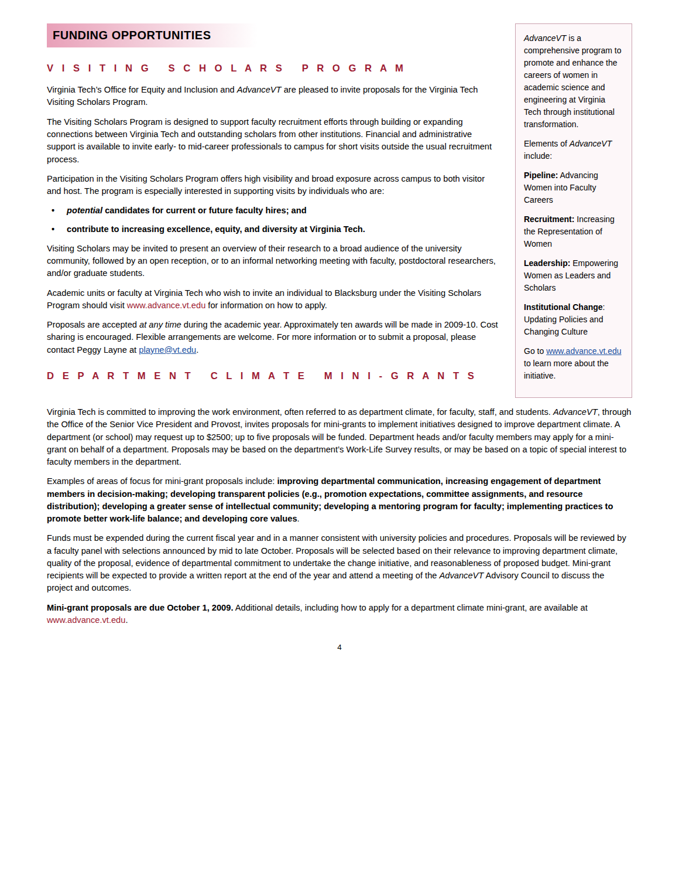AdvanceVT is a comprehensive program to promote and enhance the careers of women in academic science and engineering at Virginia Tech through institutional transformation.
Elements of AdvanceVT include:
Pipeline: Advancing Women into Faculty Careers
Recruitment: Increasing the Representation of Women
Leadership: Empowering Women as Leaders and Scholars
Institutional Change: Updating Policies and Changing Culture
Go to www.advance.vt.edu to learn more about the initiative.
FUNDING OPPORTUNITIES
V I S I T I N G S C H O L A R S P R O G R A M
Virginia Tech’s Office for Equity and Inclusion and AdvanceVT are pleased to invite proposals for the Virginia Tech Visiting Scholars Program.
The Visiting Scholars Program is designed to support faculty recruitment efforts through building or expanding connections between Virginia Tech and outstanding scholars from other institutions. Financial and administrative support is available to invite early- to mid-career professionals to campus for short visits outside the usual recruitment process.
Participation in the Visiting Scholars Program offers high visibility and broad exposure across campus to both visitor and host. The program is especially interested in supporting visits by individuals who are:
potential candidates for current or future faculty hires; and
contribute to increasing excellence, equity, and diversity at Virginia Tech.
Visiting Scholars may be invited to present an overview of their research to a broad audience of the university community, followed by an open reception, or to an informal networking meeting with faculty, postdoctoral researchers, and/or graduate students.
Academic units or faculty at Virginia Tech who wish to invite an individual to Blacksburg under the Visiting Scholars Program should visit www.advance.vt.edu for information on how to apply.
Proposals are accepted at any time during the academic year. Approximately ten awards will be made in 2009-10. Cost sharing is encouraged. Flexible arrangements are welcome. For more information or to submit a proposal, please contact Peggy Layne at playne@vt.edu.
D E P A R T M E N T C L I M A T E M I N I - G R A N T S
Virginia Tech is committed to improving the work environment, often referred to as department climate, for faculty, staff, and students. AdvanceVT, through the Office of the Senior Vice President and Provost, invites proposals for mini-grants to implement initiatives designed to improve department climate. A department (or school) may request up to $2500; up to five proposals will be funded. Department heads and/or faculty members may apply for a mini-grant on behalf of a department. Proposals may be based on the department’s Work-Life Survey results, or may be based on a topic of special interest to faculty members in the department.
Examples of areas of focus for mini-grant proposals include: improving departmental communication, increasing engagement of department members in decision-making; developing transparent policies (e.g., promotion expectations, committee assignments, and resource distribution); developing a greater sense of intellectual community; developing a mentoring program for faculty; implementing practices to promote better work-life balance; and developing core values.
Funds must be expended during the current fiscal year and in a manner consistent with university policies and procedures. Proposals will be reviewed by a faculty panel with selections announced by mid to late October. Proposals will be selected based on their relevance to improving department climate, quality of the proposal, evidence of departmental commitment to undertake the change initiative, and reasonableness of proposed budget. Mini-grant recipients will be expected to provide a written report at the end of the year and attend a meeting of the AdvanceVT Advisory Council to discuss the project and outcomes.
Mini-grant proposals are due October 1, 2009. Additional details, including how to apply for a department climate mini-grant, are available at www.advance.vt.edu.
4